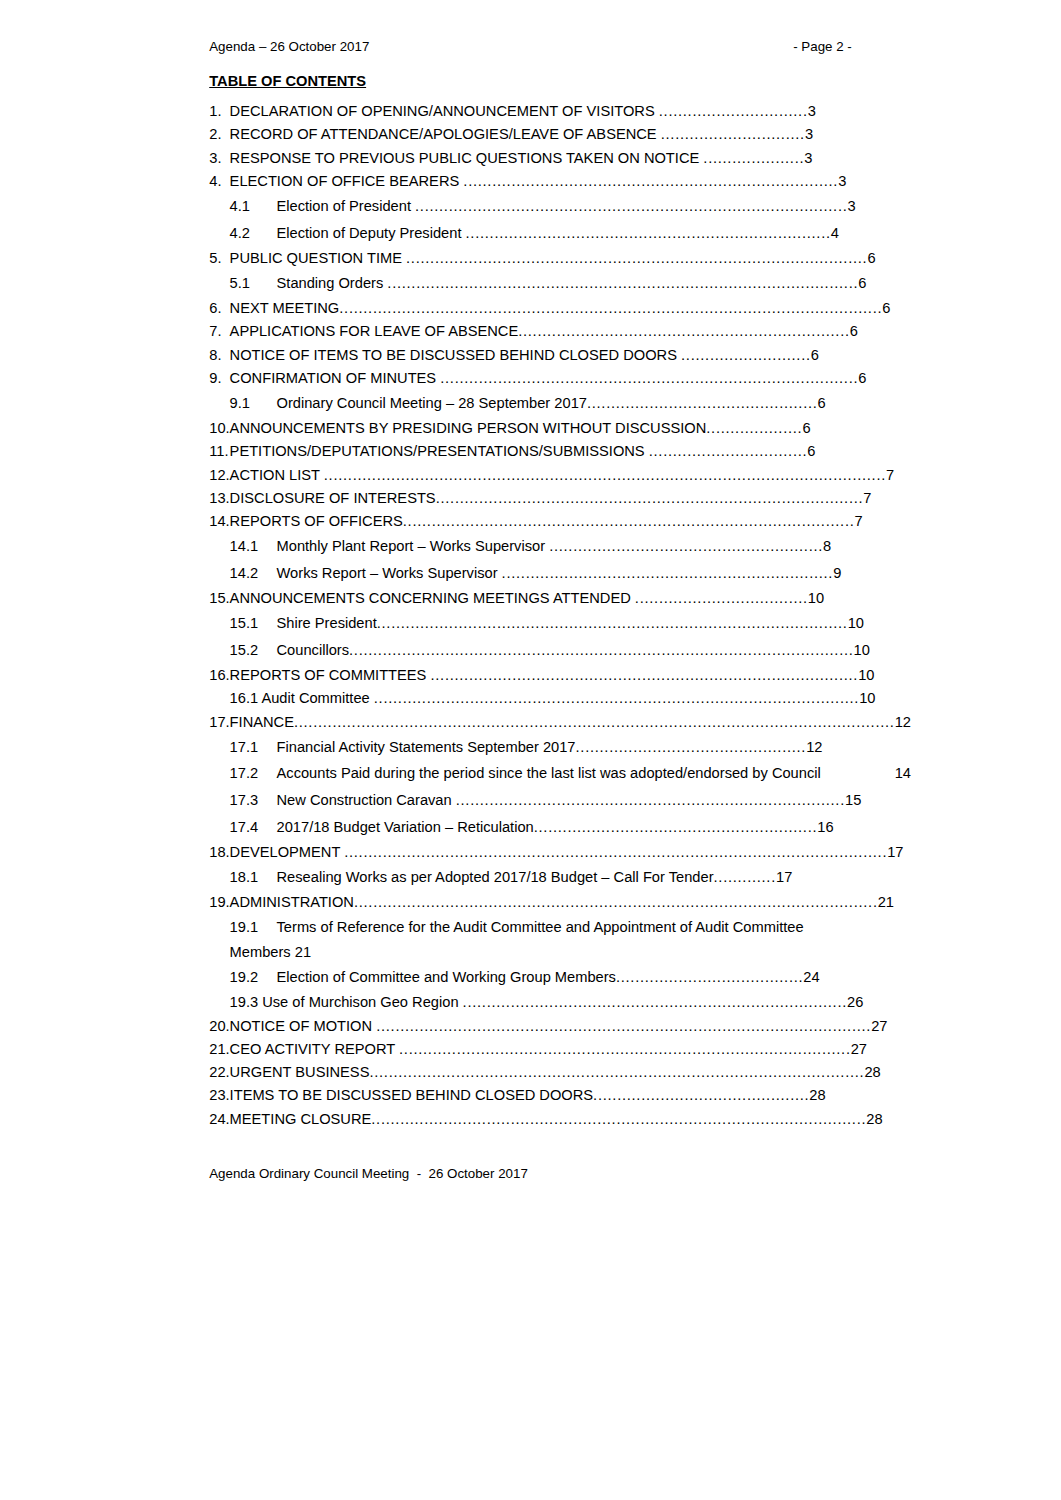Agenda – 26 October 2017
- Page 2 -
TABLE OF CONTENTS
| 1. | DECLARATION OF OPENING/ANNOUNCEMENT OF VISITORS ............................... 3 |
| 2. | RECORD OF ATTENDANCE/APOLOGIES/LEAVE OF ABSENCE .............................. 3 |
| 3. | RESPONSE TO PREVIOUS PUBLIC QUESTIONS TAKEN ON NOTICE ..................... 3 |
| 4. | ELECTION OF OFFICE BEARERS .............................................................................. 3 |
| | / 4.1 / Election of President .......................................................................................... 3 / |
| | / 4.2 / Election of Deputy President ............................................................................ 4 / |
| 5. | PUBLIC QUESTION TIME ................................................................................................ 6 |
| | / 5.1 / Standing Orders .................................................................................................. 6 / |
| 6. | NEXT MEETING ................................................................................................................. 6 |
| 7. | APPLICATIONS FOR LEAVE OF ABSENCE ..................................................................... 6 |
| 8. | NOTICE OF ITEMS TO BE DISCUSSED BEHIND CLOSED DOORS ........................... 6 |
| 9. | CONFIRMATION OF MINUTES ....................................................................................... 6 |
| | / 9.1 / Ordinary Council Meeting – 28 September 2017 ................................................ 6 / |
| 10. | ANNOUNCEMENTS BY PRESIDING PERSON WITHOUT DISCUSSION .................... 6 |
| 11. | PETITIONS/DEPUTATIONS/PRESENTATIONS/SUBMISSIONS ................................. 6 |
| 12. | ACTION LIST ..................................................................................................................... 7 |
| 13. | DISCLOSURE OF INTERESTS ......................................................................................... 7 |
| 14. | REPORTS OF OFFICERS .............................................................................................. 7 |
| | / 14.1 / Monthly Plant Report – Works Supervisor ......................................................... 8 / |
| | / 14.2 / Works Report – Works Supervisor ..................................................................... 9 / |
| 15. | ANNOUNCEMENTS CONCERNING MEETINGS ATTENDED .................................... 10 |
| | / 15.1 / Shire President .................................................................................................. 10 / |
| | / 15.2 / Councillors ......................................................................................................... 10 / |
| 16. | REPORTS OF COMMITTEES ......................................................................................... 10 |
| | 16.1 Audit Committee ..................................................................................................... 10 |
| 17. | FINANCE ............................................................................................................................. 12 |
| | / 17.1 / Financial Activity Statements September 2017 ................................................ 12 / |
| | / 17.2 / Accounts Paid during the period since the last list was adopted/endorsed by Council / 14 / |
| | / 17.3 / New Construction Caravan ................................................................................. 15 / |
| | / 17.4 / 2017/18 Budget Variation – Reticulation ........................................................... 16 / |
| 18. | DEVELOPMENT ................................................................................................................. 17 |
| | / 18.1 / Resealing Works as per Adopted 2017/18 Budget – Call For Tender ............. 17 / |
| 19. | ADMINISTRATION ............................................................................................................. 21 |
| | / 19.1 / Terms of Reference for the Audit Committee and Appointment of Audit Committee / |
| | Members 21 |
| | / 19.2 / Election of Committee and Working Group Members ....................................... 24 / |
| | 19.3 Use of Murchison Geo Region ................................................................................ 26 |
| 20. | NOTICE OF MOTION ....................................................................................................... 27 |
| 21. | CEO ACTIVITY REPORT .............................................................................................. 27 |
| 22. | URGENT BUSINESS ....................................................................................................... 28 |
| 23. | ITEMS TO BE DISCUSSED BEHIND CLOSED DOORS ............................................. 28 |
| 24. | MEETING CLOSURE ....................................................................................................... 28 |
Agenda Ordinary Council Meeting - 26 October 2017